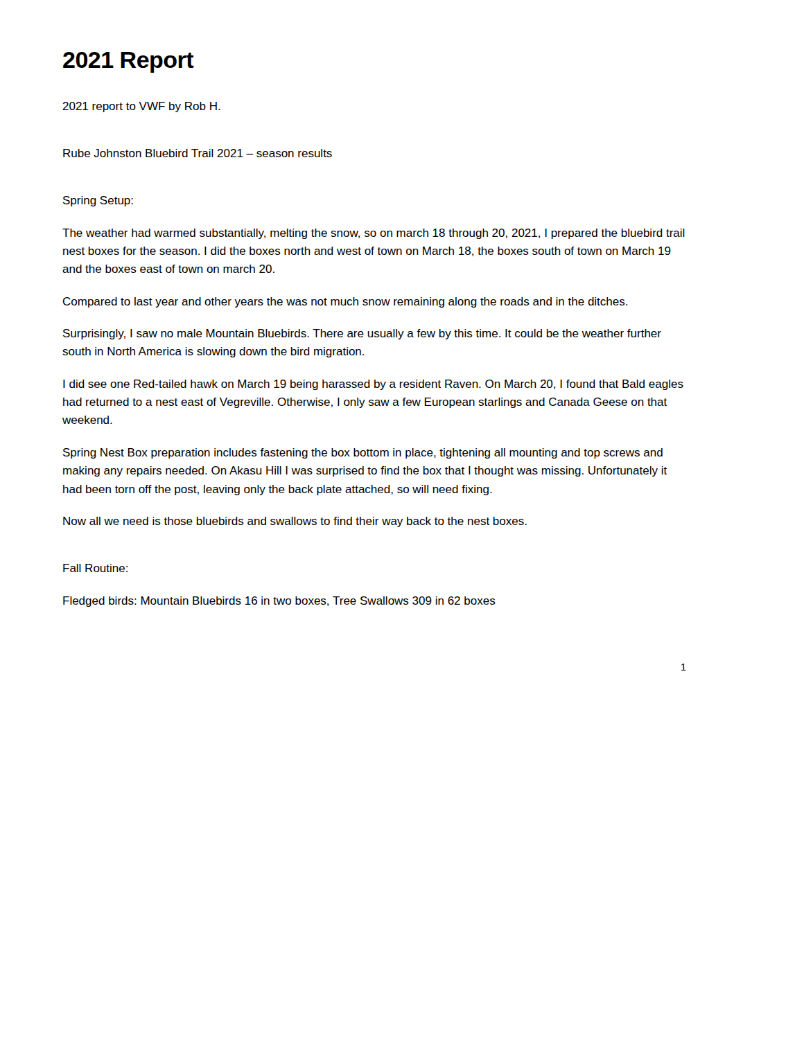2021 Report
2021 report to VWF by Rob H.
Rube Johnston Bluebird Trail 2021 – season results
Spring Setup:
The weather had warmed substantially, melting the snow, so on march 18 through 20, 2021, I prepared the bluebird trail nest boxes for the season. I did the boxes north and west of town on March 18, the boxes south of town on March 19 and the boxes east of town on march 20.
Compared to last year and other years the was not much snow remaining along the roads and in the ditches.
Surprisingly, I saw no male Mountain Bluebirds. There are usually a few by this time. It could be the weather further south in North America is slowing down the bird migration.
I did see one Red-tailed hawk on March 19 being harassed by a resident Raven. On March 20, I found that Bald eagles had returned to a nest east of Vegreville. Otherwise, I only saw a few European starlings and Canada Geese on that weekend.
Spring Nest Box preparation includes fastening the box bottom in place, tightening all mounting and top screws and making any repairs needed. On Akasu Hill I was surprised to find the box that I thought was missing. Unfortunately it had been torn off the post, leaving only the back plate attached, so will need fixing.
Now all we need is those bluebirds and swallows to find their way back to the nest boxes.
Fall Routine:
Fledged birds: Mountain Bluebirds 16 in two boxes, Tree Swallows 309 in 62 boxes
1